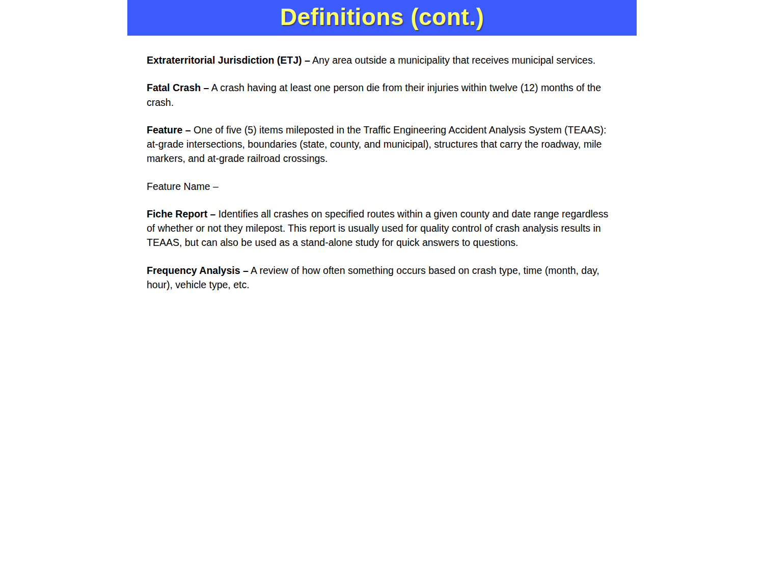Definitions (cont.)
Extraterritorial Jurisdiction (ETJ) – Any area outside a municipality that receives municipal services.
Fatal Crash – A crash having at least one person die from their injuries within twelve (12) months of the crash.
Feature – One of five (5) items mileposted in the Traffic Engineering Accident Analysis System (TEAAS): at-grade intersections, boundaries (state, county, and municipal), structures that carry the roadway, mile markers, and at-grade railroad crossings.
Feature Name –
Fiche Report – Identifies all crashes on specified routes within a given county and date range regardless of whether or not they milepost. This report is usually used for quality control of crash analysis results in TEAAS, but can also be used as a stand-alone study for quick answers to questions.
Frequency Analysis – A review of how often something occurs based on crash type, time (month, day, hour), vehicle type, etc.